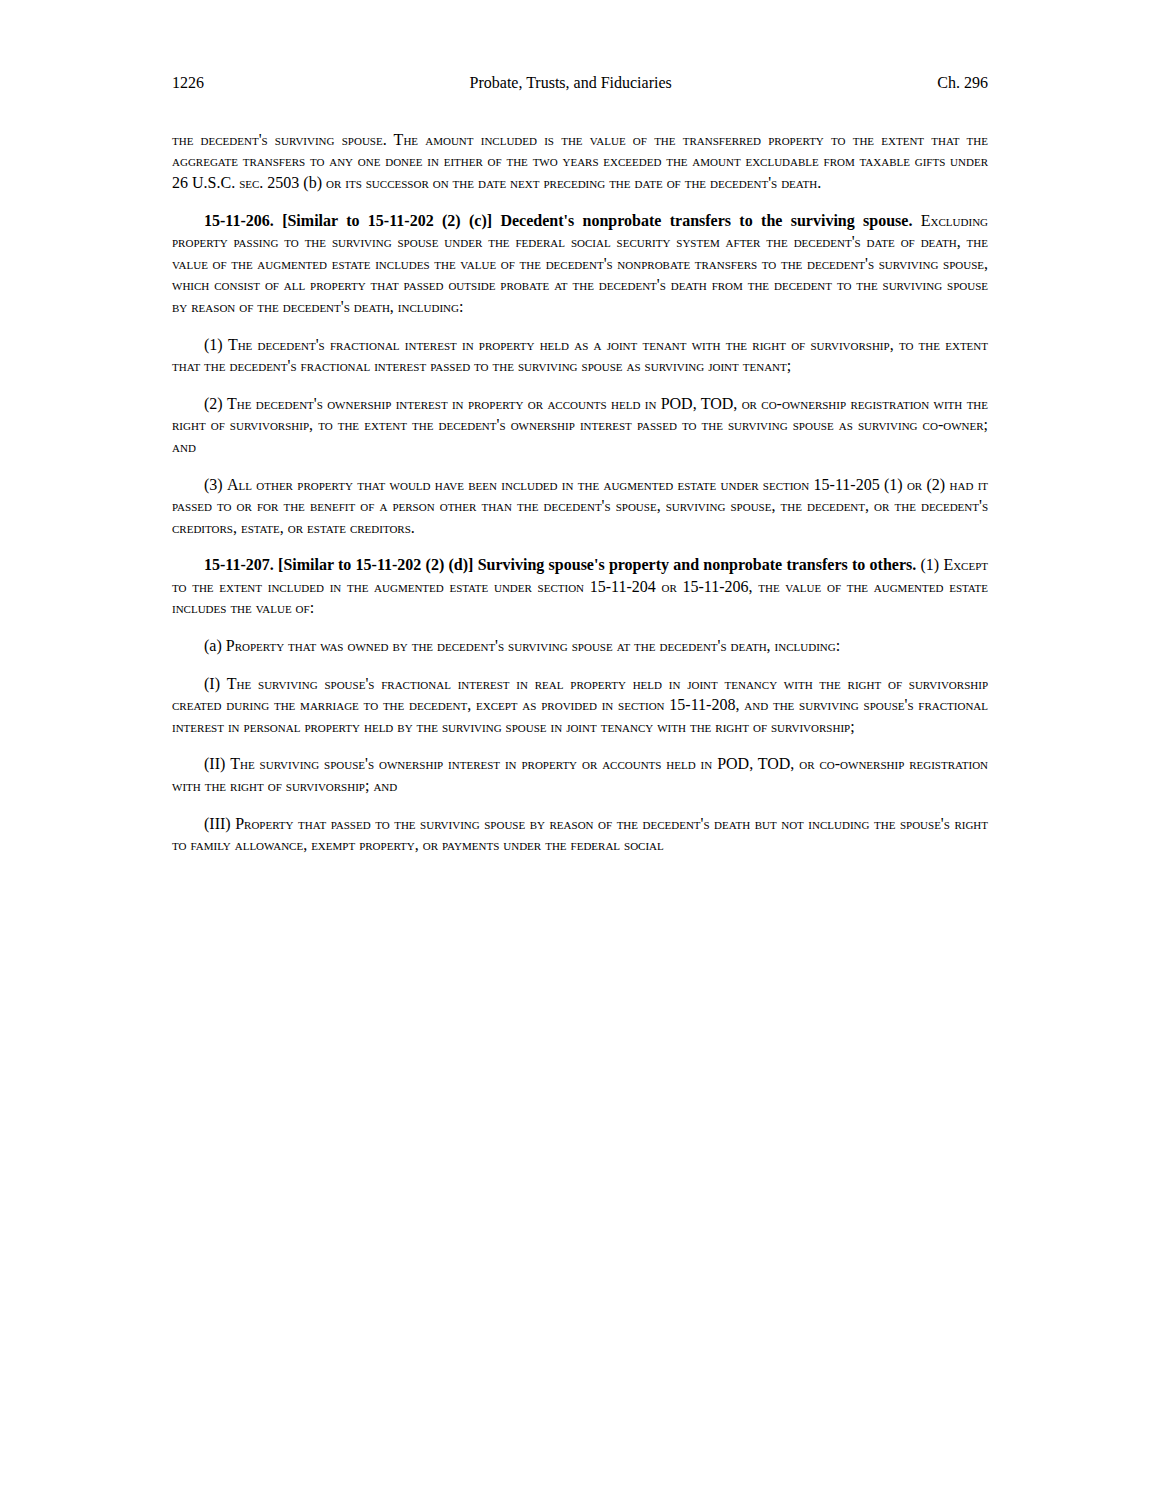1226 Probate, Trusts, and Fiduciaries Ch. 296
the decedent's surviving spouse. The amount included is the value of the transferred property to the extent that the aggregate transfers to any one donee in either of the two years exceeded the amount excludable from taxable gifts under 26 U.S.C. sec. 2503 (b) or its successor on the date next preceding the date of the decedent's death.
15-11-206. [Similar to 15-11-202 (2) (c)] Decedent's nonprobate transfers to the surviving spouse. Excluding property passing to the surviving spouse under the federal social security system after the decedent's date of death, the value of the augmented estate includes the value of the decedent's nonprobate transfers to the decedent's surviving spouse, which consist of all property that passed outside probate at the decedent's death from the decedent to the surviving spouse by reason of the decedent's death, including:
(1) The decedent's fractional interest in property held as a joint tenant with the right of survivorship, to the extent that the decedent's fractional interest passed to the surviving spouse as surviving joint tenant;
(2) The decedent's ownership interest in property or accounts held in POD, TOD, or co-ownership registration with the right of survivorship, to the extent the decedent's ownership interest passed to the surviving spouse as surviving co-owner; and
(3) All other property that would have been included in the augmented estate under section 15-11-205 (1) or (2) had it passed to or for the benefit of a person other than the decedent's spouse, surviving spouse, the decedent, or the decedent's creditors, estate, or estate creditors.
15-11-207. [Similar to 15-11-202 (2) (d)] Surviving spouse's property and nonprobate transfers to others. (1) Except to the extent included in the augmented estate under section 15-11-204 or 15-11-206, the value of the augmented estate includes the value of:
(a) Property that was owned by the decedent's surviving spouse at the decedent's death, including:
(I) The surviving spouse's fractional interest in real property held in joint tenancy with the right of survivorship created during the marriage to the decedent, except as provided in section 15-11-208, and the surviving spouse's fractional interest in personal property held by the surviving spouse in joint tenancy with the right of survivorship;
(II) The surviving spouse's ownership interest in property or accounts held in POD, TOD, or co-ownership registration with the right of survivorship; and
(III) Property that passed to the surviving spouse by reason of the decedent's death but not including the spouse's right to family allowance, exempt property, or payments under the federal social